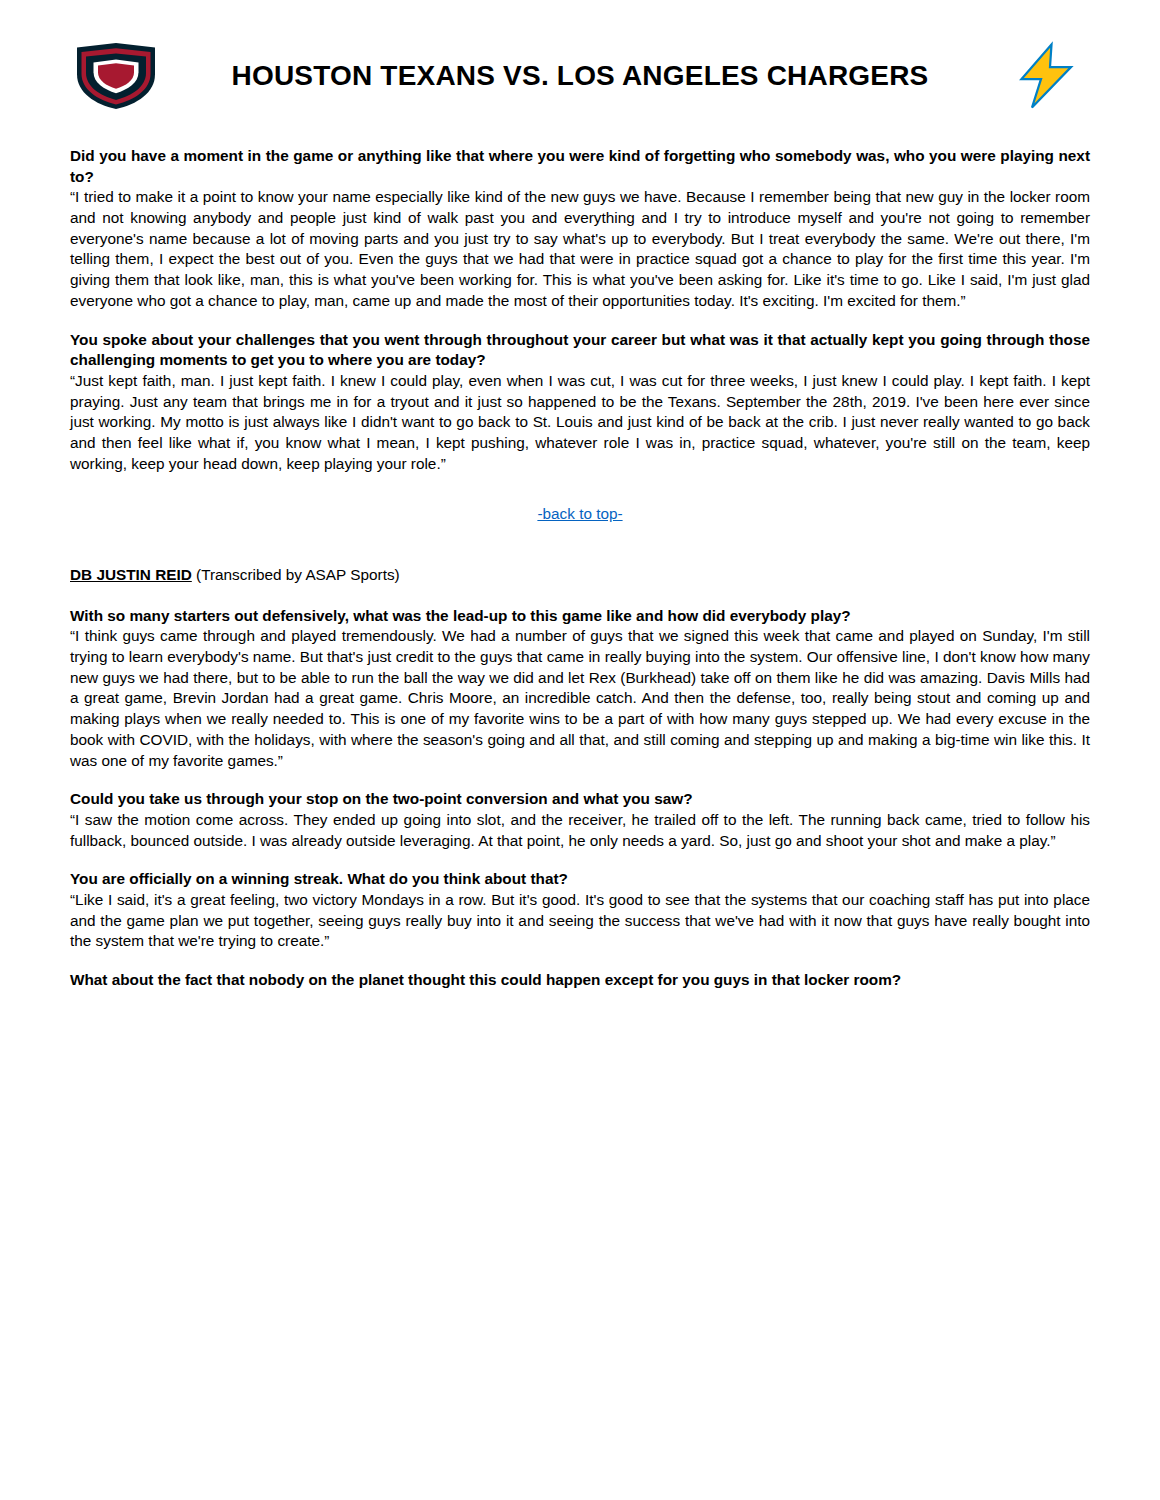HOUSTON TEXANS VS. LOS ANGELES CHARGERS
Did you have a moment in the game or anything like that where you were kind of forgetting who somebody was, who you were playing next to?
“I tried to make it a point to know your name especially like kind of the new guys we have. Because I remember being that new guy in the locker room and not knowing anybody and people just kind of walk past you and everything and I try to introduce myself and you're not going to remember everyone's name because a lot of moving parts and you just try to say what's up to everybody. But I treat everybody the same. We're out there, I'm telling them, I expect the best out of you. Even the guys that we had that were in practice squad got a chance to play for the first time this year. I'm giving them that look like, man, this is what you've been working for. This is what you've been asking for. Like it's time to go. Like I said, I'm just glad everyone who got a chance to play, man, came up and made the most of their opportunities today. It's exciting. I'm excited for them.”
You spoke about your challenges that you went through throughout your career but what was it that actually kept you going through those challenging moments to get you to where you are today?
“Just kept faith, man. I just kept faith. I knew I could play, even when I was cut, I was cut for three weeks, I just knew I could play. I kept faith. I kept praying. Just any team that brings me in for a tryout and it just so happened to be the Texans. September the 28th, 2019. I've been here ever since just working. My motto is just always like I didn't want to go back to St. Louis and just kind of be back at the crib. I just never really wanted to go back and then feel like what if, you know what I mean, I kept pushing, whatever role I was in, practice squad, whatever, you're still on the team, keep working, keep your head down, keep playing your role.”
-back to top-
DB JUSTIN REID (Transcribed by ASAP Sports)
With so many starters out defensively, what was the lead-up to this game like and how did everybody play?
“I think guys came through and played tremendously. We had a number of guys that we signed this week that came and played on Sunday, I'm still trying to learn everybody's name. But that's just credit to the guys that came in really buying into the system. Our offensive line, I don't know how many new guys we had there, but to be able to run the ball the way we did and let Rex (Burkhead) take off on them like he did was amazing. Davis Mills had a great game, Brevin Jordan had a great game. Chris Moore, an incredible catch. And then the defense, too, really being stout and coming up and making plays when we really needed to. This is one of my favorite wins to be a part of with how many guys stepped up. We had every excuse in the book with COVID, with the holidays, with where the season's going and all that, and still coming and stepping up and making a big-time win like this. It was one of my favorite games.”
Could you take us through your stop on the two-point conversion and what you saw?
“I saw the motion come across. They ended up going into slot, and the receiver, he trailed off to the left. The running back came, tried to follow his fullback, bounced outside. I was already outside leveraging. At that point, he only needs a yard. So, just go and shoot your shot and make a play.”
You are officially on a winning streak. What do you think about that?
“Like I said, it's a great feeling, two victory Mondays in a row. But it's good. It's good to see that the systems that our coaching staff has put into place and the game plan we put together, seeing guys really buy into it and seeing the success that we've had with it now that guys have really bought into the system that we're trying to create.”
What about the fact that nobody on the planet thought this could happen except for you guys in that locker room?